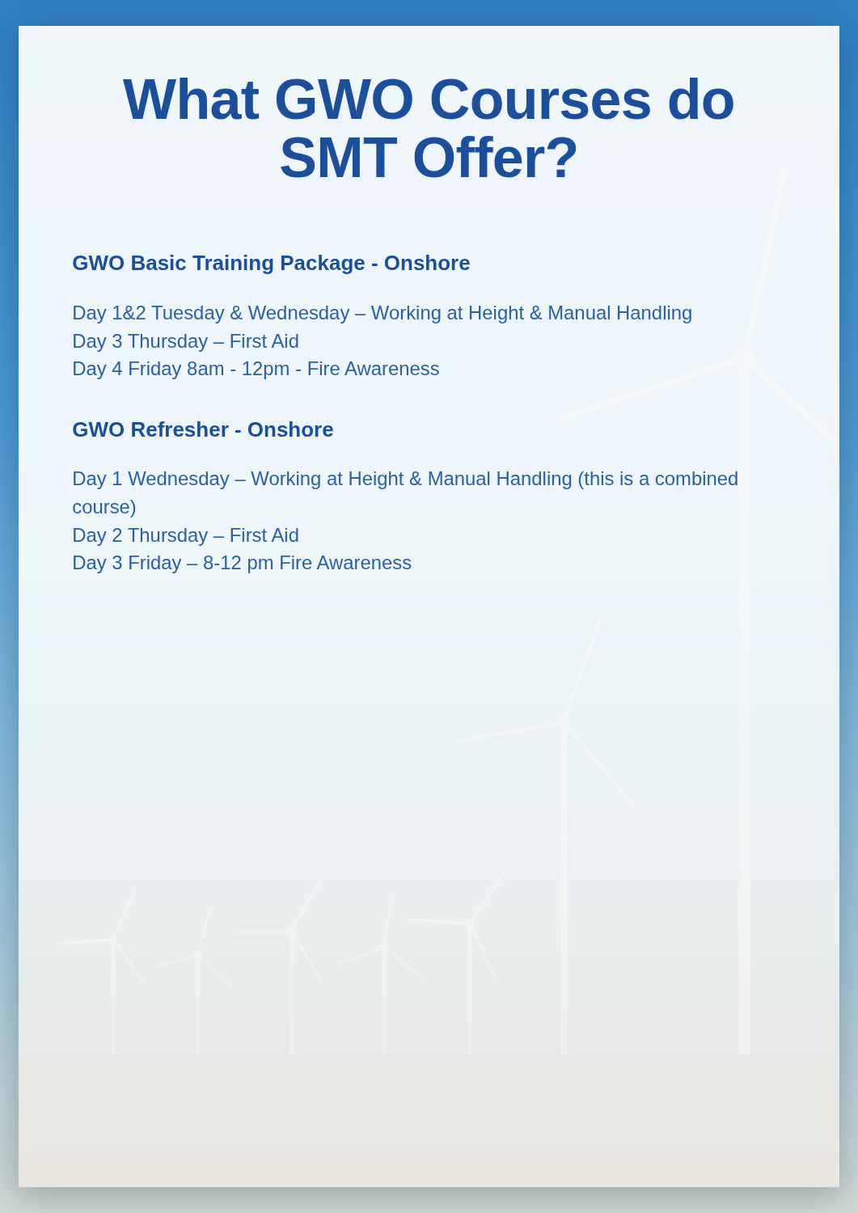What GWO Courses do SMT Offer?
GWO Basic Training Package - Onshore
Day 1&2 Tuesday & Wednesday – Working at Height & Manual Handling
Day 3 Thursday – First Aid
Day 4 Friday 8am - 12pm - Fire Awareness
GWO Refresher - Onshore
Day 1 Wednesday – Working at Height & Manual Handling (this is a combined course)
Day 2 Thursday – First Aid
Day 3 Friday – 8-12 pm Fire Awareness